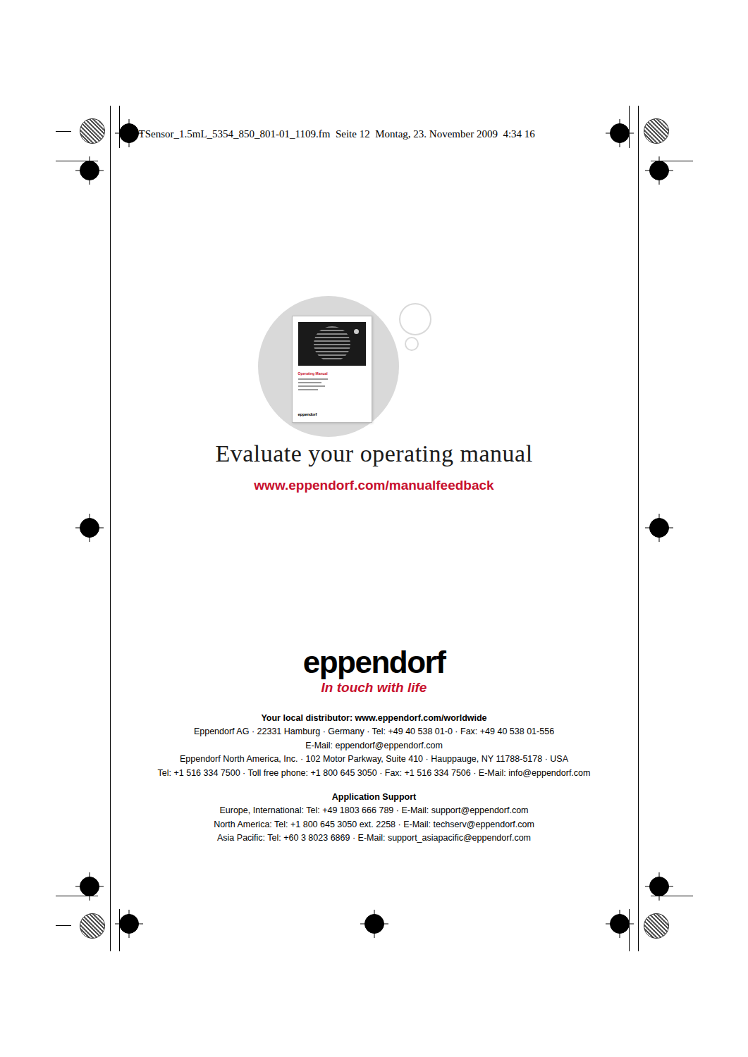TSensor_1.5mL_5354_850_801-01_1109.fm Seite 12 Montag, 23. November 2009 4:34 16
Operating Manual
eppendorf
Evaluate your operating manual
www.eppendorf.com/manualfeedback
eppendorf
In touch with life
Your local distributor: www.eppendorf.com/worldwide
Eppendorf AG · 22331 Hamburg · Germany · Tel: +49 40 538 01-0 · Fax: +49 40 538 01-556
E-Mail: eppendorf@eppendorf.com
Eppendorf North America, Inc. · 102 Motor Parkway, Suite 410 · Hauppauge, NY 11788-5178 · USA
Tel: +1 516 334 7500 · Toll free phone: +1 800 645 3050 · Fax: +1 516 334 7506 · E-Mail: info@eppendorf.com
Application Support
Europe, International: Tel: +49 1803 666 789 · E-Mail: support@eppendorf.com
North America: Tel: +1 800 645 3050 ext. 2258 · E-Mail: techserv@eppendorf.com
Asia Pacific: Tel: +60 3 8023 6869 · E-Mail: support_asiapacific@eppendorf.com